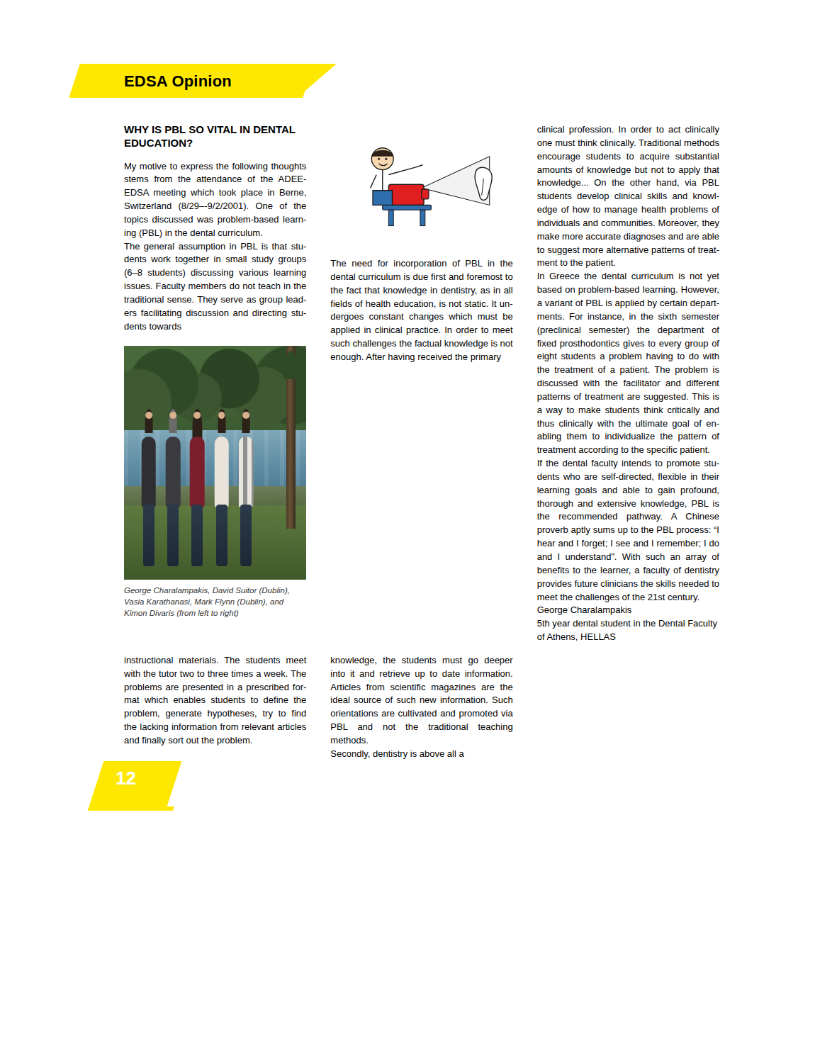EDSA Opinion
Why is PBL so vital in dental education?
My motive to express the following thoughts stems from the attendance of the ADEE-EDSA meeting which took place in Berne, Switzerland (8/29–-9/2/2001). One of the topics discussed was problem-based learning (PBL) in the dental curriculum.
The general assumption in PBL is that students work together in small study groups (6–8 students) discussing various learning issues. Faculty members do not teach in the traditional sense. They serve as group leaders facilitating discussion and directing students towards
George Charalampakis, David Suitor (Dublin), Vasia Karathanasi, Mark Flynn (Dublin), and Kimon Divaris (from left to right)
The need for incorporation of PBL in the dental curriculum is due first and foremost to the fact that knowledge in dentistry, as in all fields of health education, is not static. It undergoes constant changes which must be applied in clinical practice. In order to meet such challenges the factual knowledge is not enough. After having received the primary
clinical profession. In order to act clinically one must think clinically. Traditional methods encourage students to acquire substantial amounts of knowledge but not to apply that knowledge... On the other hand, via PBL students develop clinical skills and knowledge of how to manage health problems of individuals and communities. Moreover, they make more accurate diagnoses and are able to suggest more alternative patterns of treatment to the patient.
In Greece the dental curriculum is not yet based on problem-based learning. However, a variant of PBL is applied by certain departments. For instance, in the sixth semester (preclinical semester) the department of fixed prosthodontics gives to every group of eight students a problem having to do with the treatment of a patient. The problem is discussed with the facilitator and different patterns of treatment are suggested. This is a way to make students think critically and thus clinically with the ultimate goal of enabling them to individualize the pattern of treatment according to the specific patient.
If the dental faculty intends to promote students who are self-directed, flexible in their learning goals and able to gain profound, thorough and extensive knowledge, PBL is the recommended pathway. A Chinese proverb aptly sums up to the PBL process: “I hear and I forget; I see and I remember; I do and I understand”. With such an array of benefits to the learner, a faculty of dentistry provides future clinicians the skills needed to meet the challenges of the 21st century.
George Charalampakis
5th year dental student in the Dental Faculty of Athens, HELLAS
instructional materials. The students meet with the tutor two to three times a week. The problems are presented in a prescribed format which enables students to define the problem, generate hypotheses, try to find the lacking information from relevant articles and finally sort out the problem.
knowledge, the students must go deeper into it and retrieve up to date information. Articles from scientific magazines are the ideal source of such new information. Such orientations are cultivated and promoted via PBL and not the traditional teaching methods.
Secondly, dentistry is above all a
12